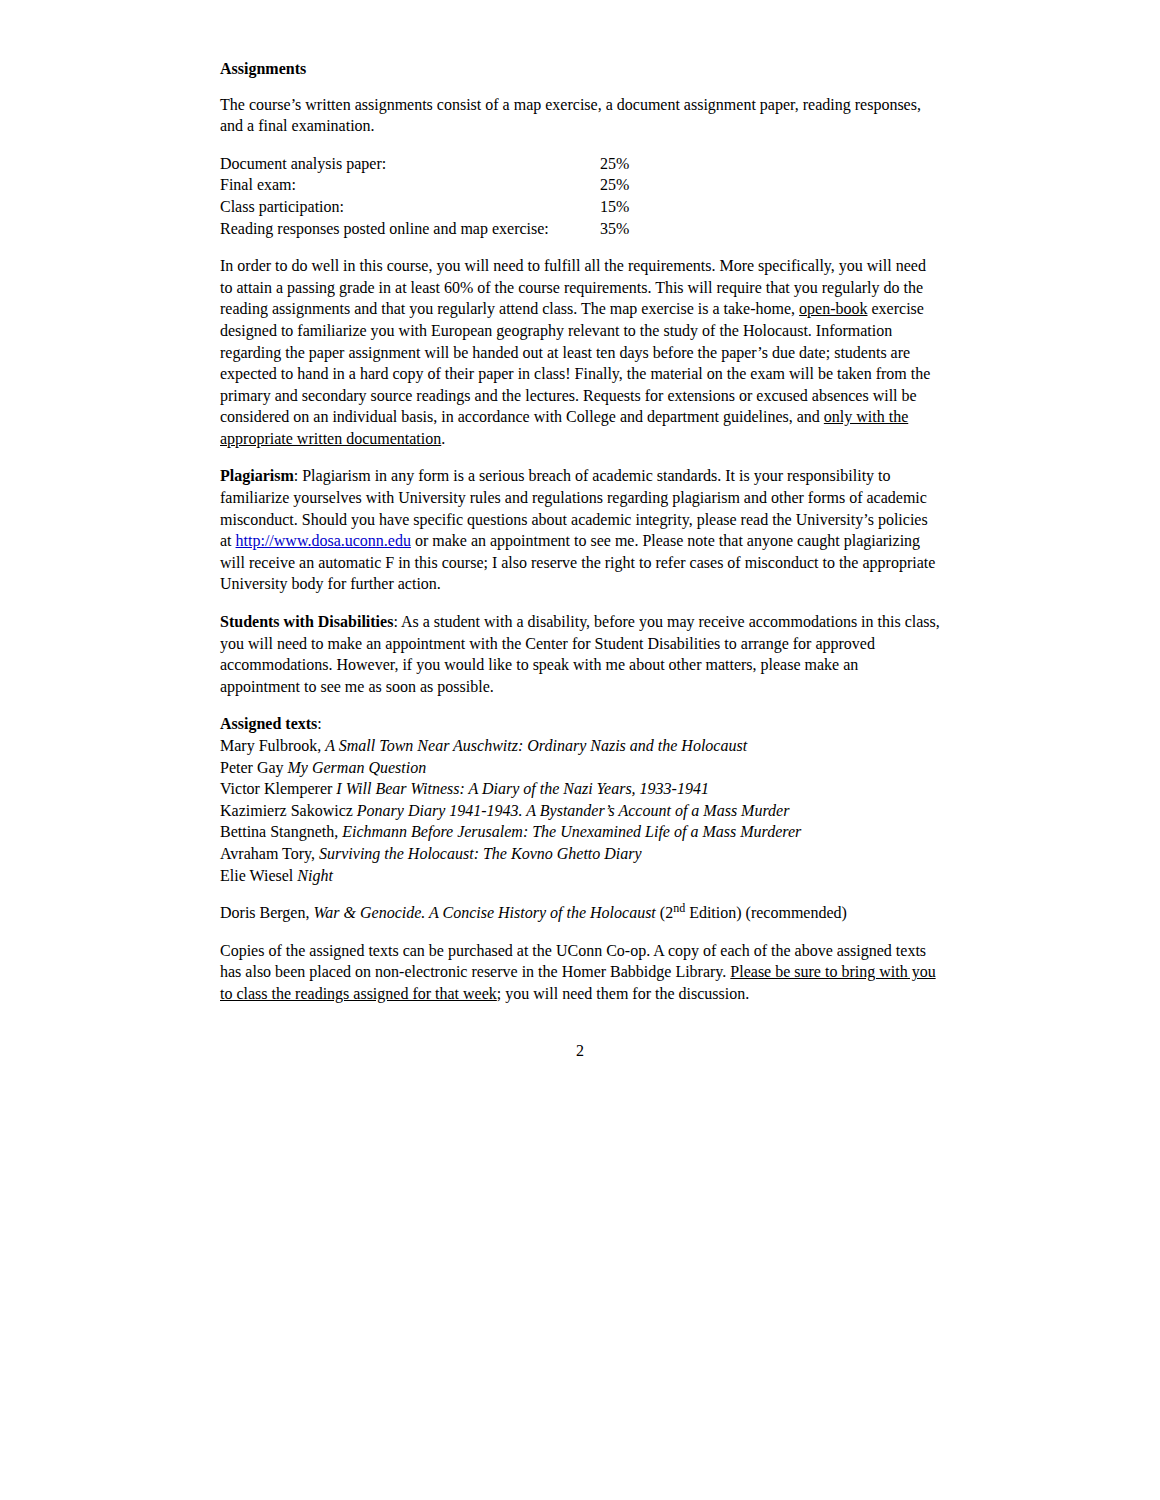Assignments
The course’s written assignments consist of a map exercise, a document assignment paper, reading responses, and a final examination.
| Document analysis paper: | 25% |
| Final exam: | 25% |
| Class participation: | 15% |
| Reading responses posted online and map exercise: | 35% |
In order to do well in this course, you will need to fulfill all the requirements. More specifically, you will need to attain a passing grade in at least 60% of the course requirements. This will require that you regularly do the reading assignments and that you regularly attend class. The map exercise is a take-home, open-book exercise designed to familiarize you with European geography relevant to the study of the Holocaust. Information regarding the paper assignment will be handed out at least ten days before the paper’s due date; students are expected to hand in a hard copy of their paper in class! Finally, the material on the exam will be taken from the primary and secondary source readings and the lectures. Requests for extensions or excused absences will be considered on an individual basis, in accordance with College and department guidelines, and only with the appropriate written documentation.
Plagiarism: Plagiarism in any form is a serious breach of academic standards. It is your responsibility to familiarize yourselves with University rules and regulations regarding plagiarism and other forms of academic misconduct. Should you have specific questions about academic integrity, please read the University’s policies at http://www.dosa.uconn.edu or make an appointment to see me. Please note that anyone caught plagiarizing will receive an automatic F in this course; I also reserve the right to refer cases of misconduct to the appropriate University body for further action.
Students with Disabilities: As a student with a disability, before you may receive accommodations in this class, you will need to make an appointment with the Center for Student Disabilities to arrange for approved accommodations. However, if you would like to speak with me about other matters, please make an appointment to see me as soon as possible.
Assigned texts:
Mary Fulbrook, A Small Town Near Auschwitz: Ordinary Nazis and the Holocaust
Peter Gay My German Question
Victor Klemperer I Will Bear Witness: A Diary of the Nazi Years, 1933-1941
Kazimierz Sakowicz Ponary Diary 1941-1943. A Bystander’s Account of a Mass Murder
Bettina Stangneth, Eichmann Before Jerusalem: The Unexamined Life of a Mass Murderer
Avraham Tory, Surviving the Holocaust: The Kovno Ghetto Diary
Elie Wiesel Night
Doris Bergen, War & Genocide. A Concise History of the Holocaust (2nd Edition) (recommended)
Copies of the assigned texts can be purchased at the UConn Co-op. A copy of each of the above assigned texts has also been placed on non-electronic reserve in the Homer Babbidge Library. Please be sure to bring with you to class the readings assigned for that week; you will need them for the discussion.
2